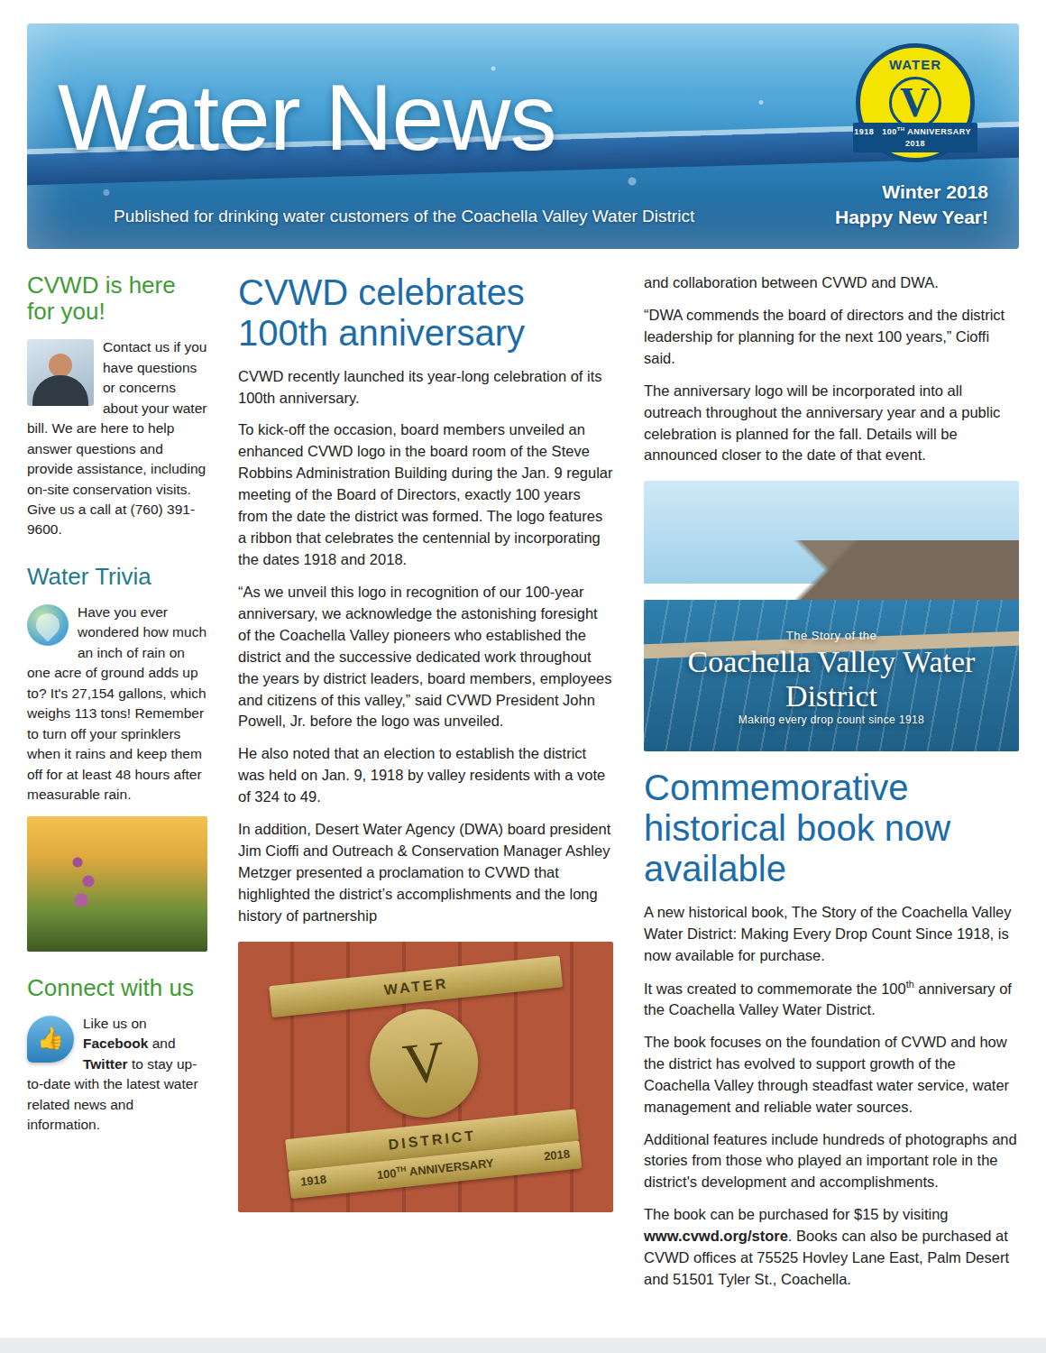Water News
Published for drinking water customers of the Coachella Valley Water District
Winter 2018
Happy New Year!
WATER V DISTRICT 1918 100TH ANNIVERSARY 2018
CVWD is here for you!
Contact us if you have questions or concerns about your water bill. We are here to help answer questions and provide assistance, including on-site conservation visits. Give us a call at (760) 391-9600.
Water Trivia
Have you ever wondered how much an inch of rain on one acre of ground adds up to? It's 27,154 gallons, which weighs 113 tons! Remember to turn off your sprinklers when it rains and keep them off for at least 48 hours after measurable rain.
Connect with us
Like us on Facebook and Twitter to stay up-to-date with the latest water related news and information.
CVWD celebrates 100th anniversary
CVWD recently launched its year-long celebration of its 100th anniversary.
To kick-off the occasion, board members unveiled an enhanced CVWD logo in the board room of the Steve Robbins Administration Building during the Jan. 9 regular meeting of the Board of Directors, exactly 100 years from the date the district was formed. The logo features a ribbon that celebrates the centennial by incorporating the dates 1918 and 2018.
“As we unveil this logo in recognition of our 100-year anniversary, we acknowledge the astonishing foresight of the Coachella Valley pioneers who established the district and the successive dedicated work throughout the years by district leaders, board members, employees and citizens of this valley,” said CVWD President John Powell, Jr. before the logo was unveiled.
He also noted that an election to establish the district was held on Jan. 9, 1918 by valley residents with a vote of 324 to 49.
In addition, Desert Water Agency (DWA) board president Jim Cioffi and Outreach & Conservation Manager Ashley Metzger presented a proclamation to CVWD that highlighted the district’s accomplishments and the long history of partnership
WATER
V
DISTRICT
1918100TH ANNIVERSARY 2018
and collaboration between CVWD and DWA.
“DWA commends the board of directors and the district leadership for planning for the next 100 years,” Cioffi said.
The anniversary logo will be incorporated into all outreach throughout the anniversary year and a public celebration is planned for the fall. Details will be announced closer to the date of that event.
The Story of the
Coachella Valley Water District
Making every drop count since 1918
Commemorative historical book now available
A new historical book, The Story of the Coachella Valley Water District: Making Every Drop Count Since 1918, is now available for purchase.
It was created to commemorate the 100th anniversary of the Coachella Valley Water District.
The book focuses on the foundation of CVWD and how the district has evolved to support growth of the Coachella Valley through steadfast water service, water management and reliable water sources.
Additional features include hundreds of photographs and stories from those who played an important role in the district's development and accomplishments.
The book can be purchased for $15 by visiting www.cvwd.org/store. Books can also be purchased at CVWD offices at 75525 Hovley Lane East, Palm Desert and 51501 Tyler St., Coachella.